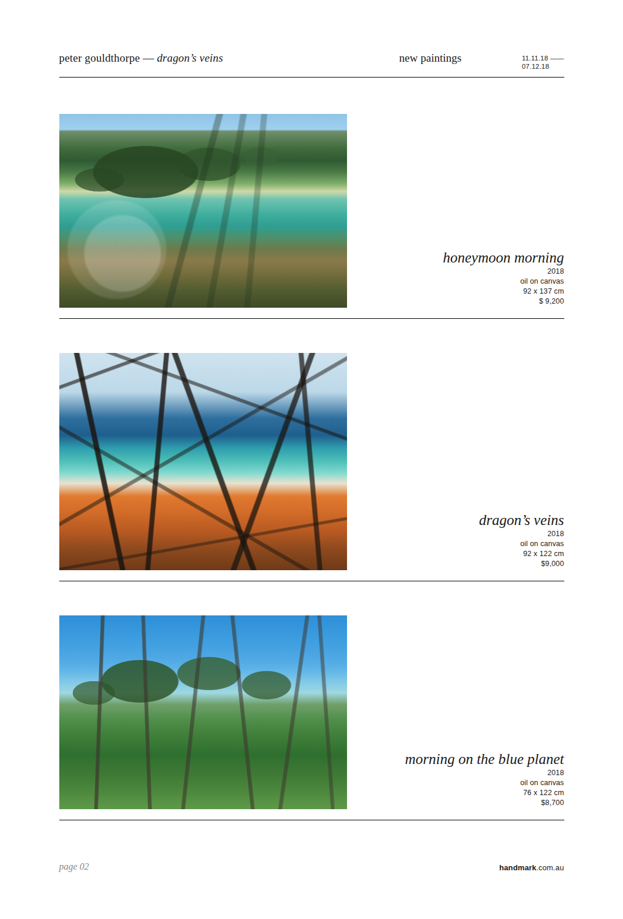peter gouldthorpe — dragon’s veins
new paintings
11.11.18 ——
07.12.18
honeymoon morning
2018
oil on canvas
92 x 137 cm
$ 9,200
dragon’s veins
2018
oil on canvas
92 x 122 cm
$9,000
morning on the blue planet
2018
oil on canvas
76 x 122 cm
$8,700
page 02
handmark.com.au